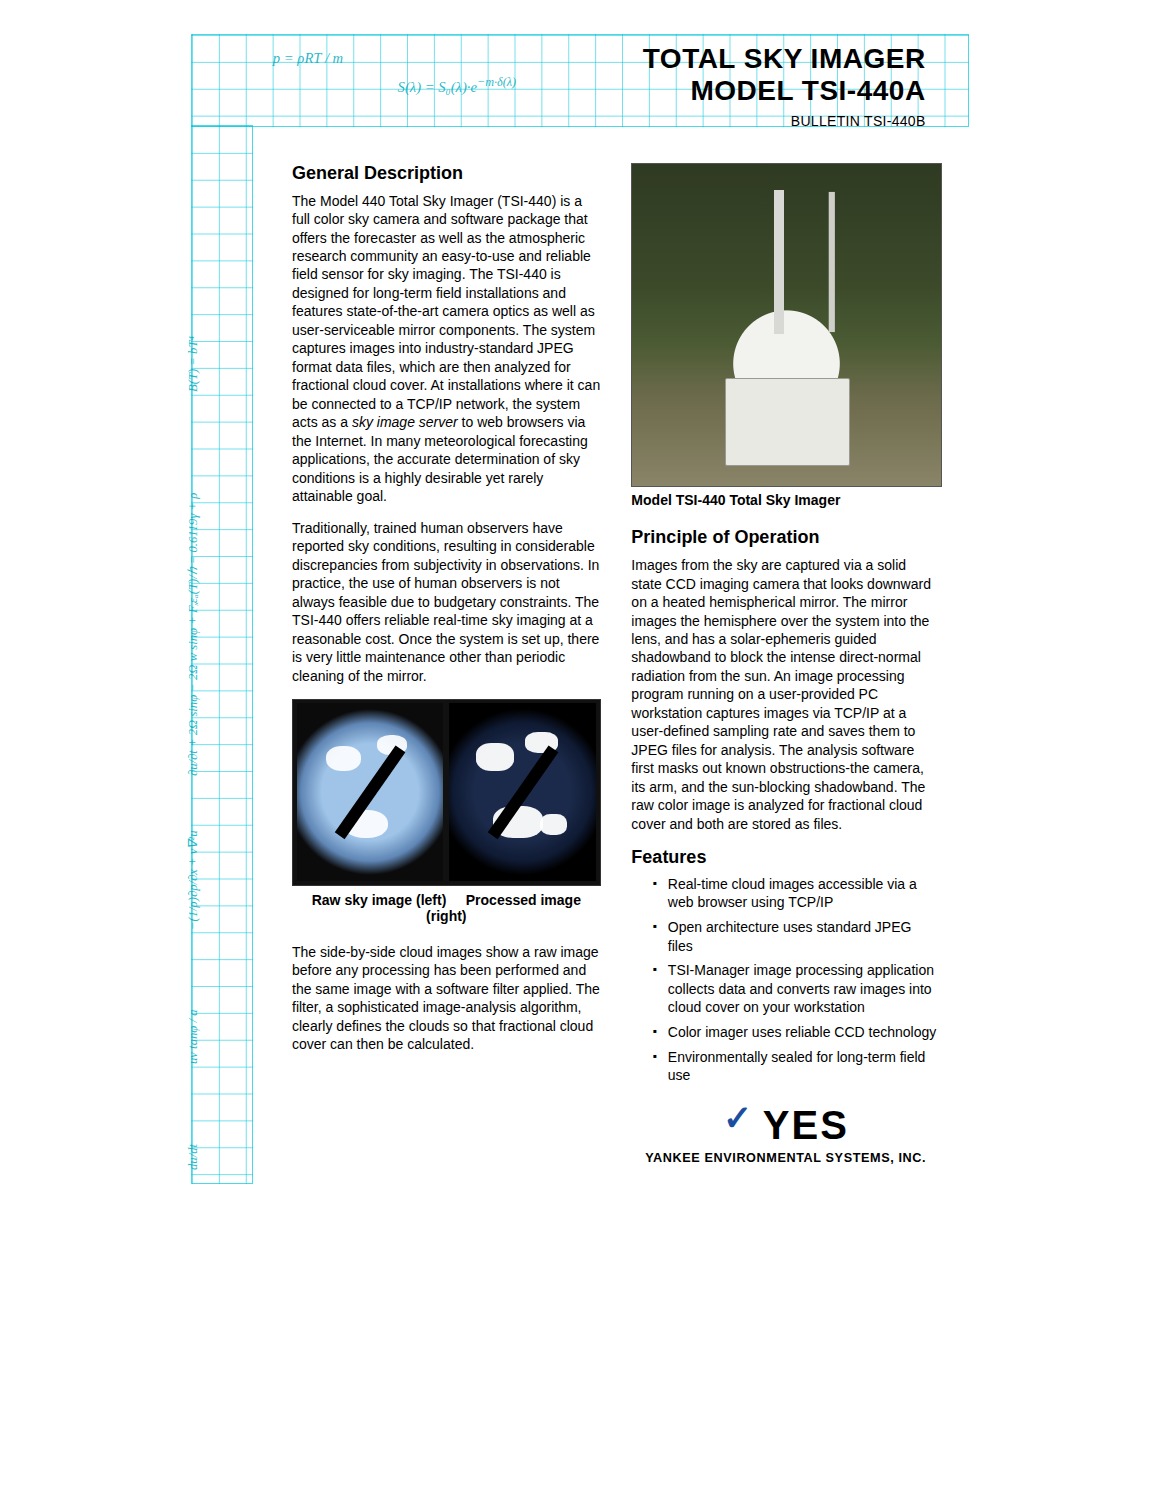p = ρRT / m S(λ) = S₀(λ)·e−m·δ(λ) B(T) = bT⁴ εₐ(T)/ℎ = 0.6119γ + ρ ∂u/∂t + 2Ω sinφ − 2Ω w sinφ + Fₓ −(1/ρ)∂p/∂x + ν∇²u uv tanφ / a du/dt
TOTAL SKY IMAGER
MODEL TSI-440A
BULLETIN TSI-440B
General Description
The Model 440 Total Sky Imager (TSI-440) is a full color sky camera and software package that offers the forecaster as well as the atmospheric research community an easy-to-use and reliable field sensor for sky imaging. The TSI-440 is designed for long-term field installations and features state-of-the-art camera optics as well as user-serviceable mirror components. The system captures images into industry-standard JPEG format data files, which are then analyzed for fractional cloud cover. At installations where it can be connected to a TCP/IP network, the system acts as a sky image server to web browsers via the Internet. In many meteorological forecasting applications, the accurate determination of sky conditions is a highly desirable yet rarely attainable goal.
Traditionally, trained human observers have reported sky conditions, resulting in considerable discrepancies from subjectivity in observations. In practice, the use of human observers is not always feasible due to budgetary constraints. The TSI-440 offers reliable real-time sky imaging at a reasonable cost. Once the system is set up, there is very little maintenance other than periodic cleaning of the mirror.
Raw sky image (left) Processed image (right)
The side-by-side cloud images show a raw image before any processing has been performed and the same image with a software filter applied. The filter, a sophisticated image-analysis algorithm, clearly defines the clouds so that fractional cloud cover can then be calculated.
Model TSI-440 Total Sky Imager
Principle of Operation
Images from the sky are captured via a solid state CCD imaging camera that looks downward on a heated hemispherical mirror. The mirror images the hemisphere over the system into the lens, and has a solar-ephemeris guided shadowband to block the intense direct-normal radiation from the sun. An image processing program running on a user-provided PC workstation captures images via TCP/IP at a user-defined sampling rate and saves them to JPEG files for analysis. The analysis software first masks out known obstructions-the camera, its arm, and the sun-blocking shadowband. The raw color image is analyzed for fractional cloud cover and both are stored as files.
Features
Real-time cloud images accessible via a web browser using TCP/IP
Open architecture uses standard JPEG files
TSI-Manager image processing application collects data and converts raw images into cloud cover on your workstation
Color imager uses reliable CCD technology
Environmentally sealed for long-term field use
YES
YANKEE ENVIRONMENTAL SYSTEMS, INC.